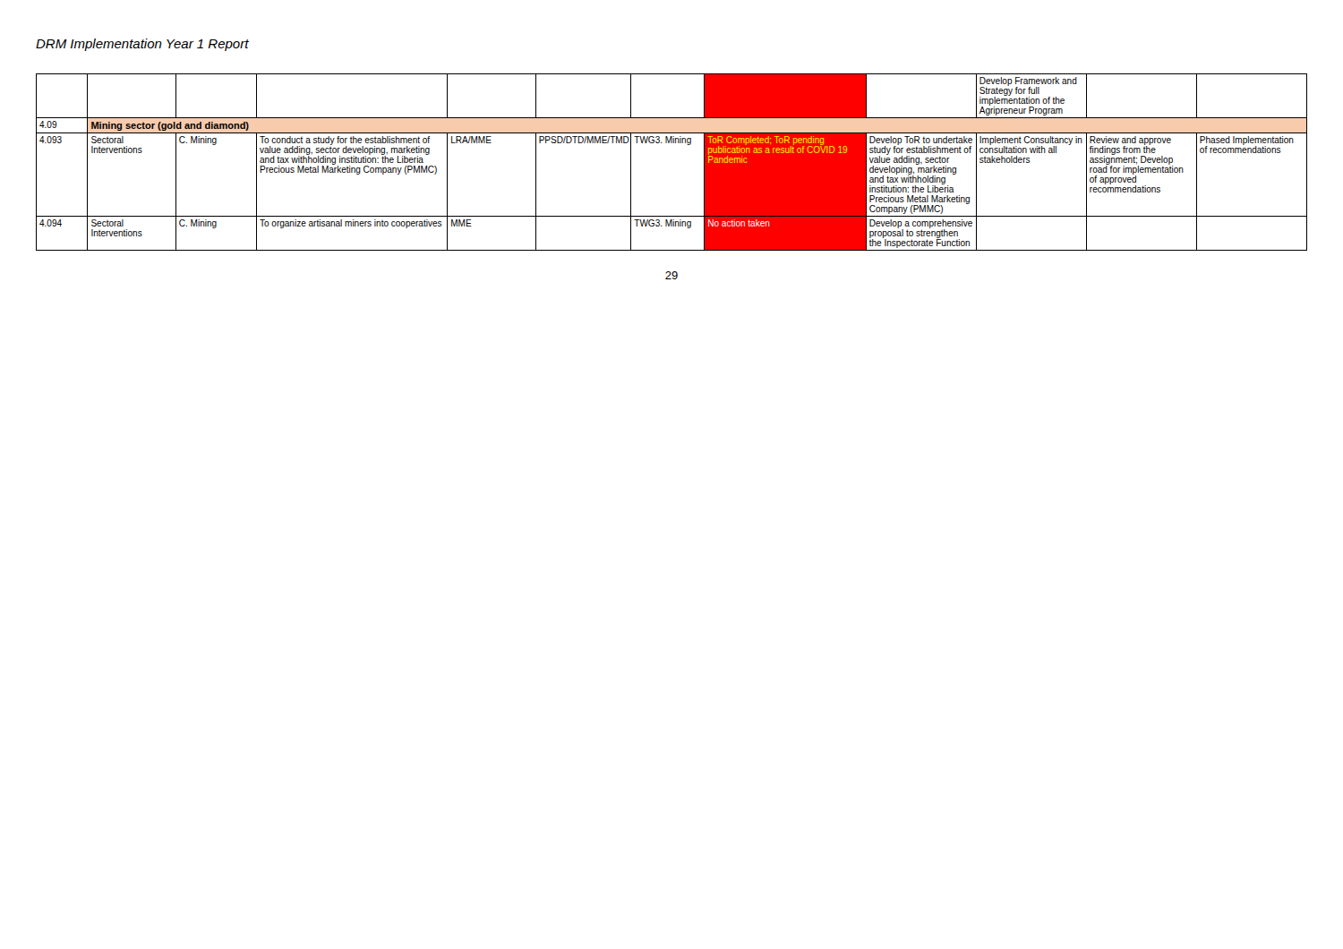DRM Implementation Year 1 Report
| | | | | | | | | | Develop Framework and Strategy for full implementation of the Agripreneur Program | | |
| 4.09 | Mining sector (gold and diamond) |
| 4.093 | Sectoral Interventions | C. Mining | To conduct a study for the establishment of value adding, sector developing, marketing and tax withholding institution: the Liberia Precious Metal Marketing Company (PMMC) | LRA/MME | PPSD/DTD/MME/TMD | TWG3. Mining | ToR Completed; ToR pending publication as a result of COVID 19 Pandemic | Develop ToR to undertake study for establishment of value adding, sector developing, marketing and tax withholding institution: the Liberia Precious Metal Marketing Company (PMMC) | Implement Consultancy in consultation with all stakeholders | Review and approve findings from the assignment; Develop road for implementation of approved recommendations | Phased Implementation of recommendations |
| 4.094 | Sectoral Interventions | C. Mining | To organize artisanal miners into cooperatives | MME | | TWG3. Mining | No action taken | Develop a comprehensive proposal to strengthen the Inspectorate Function | | | |
29